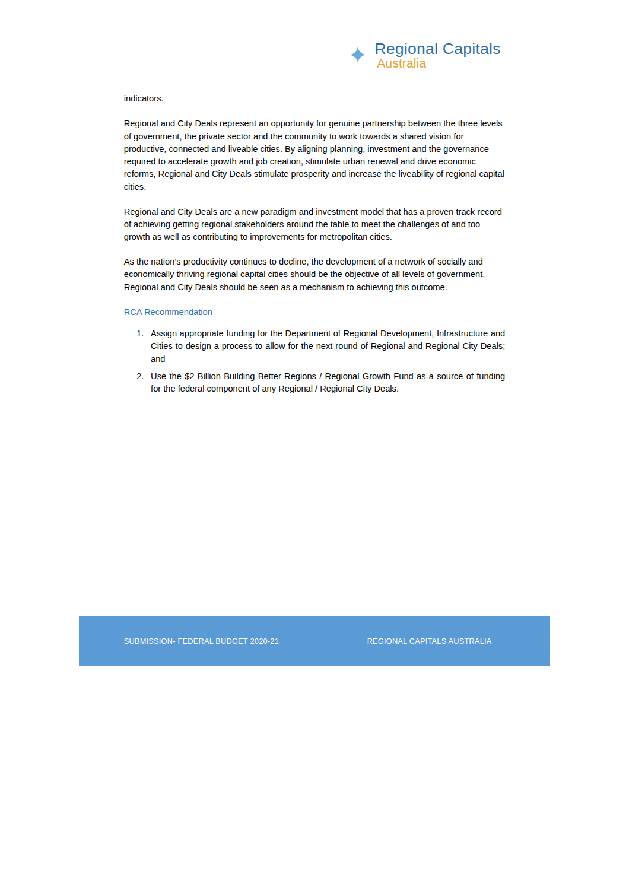✦Regional Capitals
Australia
indicators.
Regional and City Deals represent an opportunity for genuine partnership between the three levels of government, the private sector and the community to work towards a shared vision for productive, connected and liveable cities. By aligning planning, investment and the governance required to accelerate growth and job creation, stimulate urban renewal and drive economic reforms, Regional and City Deals stimulate prosperity and increase the liveability of regional capital cities.
Regional and City Deals are a new paradigm and investment model that has a proven track record of achieving getting regional stakeholders around the table to meet the challenges of and too growth as well as contributing to improvements for metropolitan cities.
As the nation’s productivity continues to decline, the development of a network of socially and economically thriving regional capital cities should be the objective of all levels of government. Regional and City Deals should be seen as a mechanism to achieving this outcome.
RCA Recommendation
Assign appropriate funding for the Department of Regional Development, Infrastructure and Cities to design a process to allow for the next round of Regional and Regional City Deals; and
Use the $2 Billion Building Better Regions / Regional Growth Fund as a source of funding for the federal component of any Regional / Regional City Deals.
SUBMISSION- FEDERAL BUDGET 2020-21
REGIONAL CAPITALS AUSTRALIA